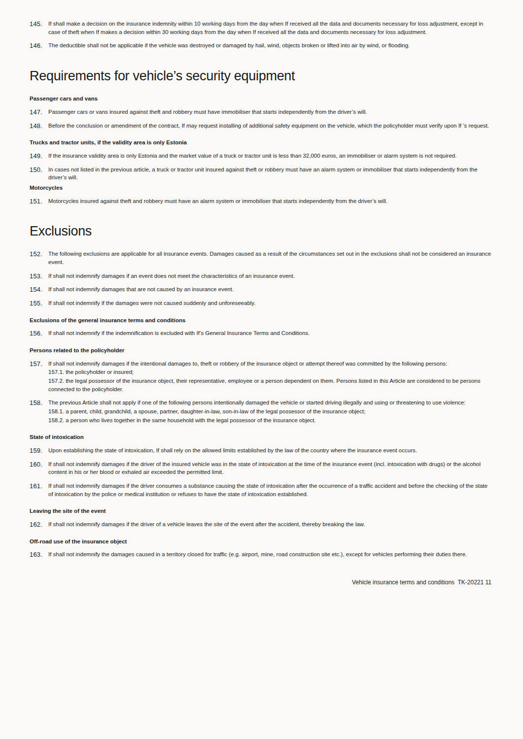145. If shall make a decision on the insurance indemnity within 10 working days from the day when If received all the data and documents necessary for loss adjustment, except in case of theft when If makes a decision within 30 working days from the day when If received all the data and documents necessary for loss adjustment.
146. The deductible shall not be applicable if the vehicle was destroyed or damaged by hail, wind, objects broken or lifted into air by wind, or flooding.
Requirements for vehicle’s security equipment
Passenger cars and vans
147. Passenger cars or vans insured against theft and robbery must have immobiliser that starts independently from the driver’s will.
148. Before the conclusion or amendment of the contract, If may request installing of additional safety equipment on the vehicle, which the policyholder must verify upon If ’s request.
Trucks and tractor units, if the validity area is only Estonia
149. If the insurance validity area is only Estonia and the market value of a truck or tractor unit is less than 32,000 euros, an immobiliser or alarm system is not required.
150. In cases not listed in the previous article, a truck or tractor unit insured against theft or robbery must have an alarm system or immobiliser that starts independently from the driver’s will.
Motorcycles
151. Motorcycles insured against theft and robbery must have an alarm system or immobiliser that starts independently from the driver’s will.
Exclusions
152. The following exclusions are applicable for all insurance events. Damages caused as a result of the circumstances set out in the exclusions shall not be considered an insurance event.
153. If shall not indemnify damages if an event does not meet the characteristics of an insurance event.
154. If shall not indemnify damages that are not caused by an insurance event.
155. If shall not indemnify if the damages were not caused suddenly and unforeseeably.
Exclusions of the general insurance terms and conditions
156. If shall not indemnify if the indemnification is excluded with If’s General Insurance Terms and Conditions.
Persons related to the policyholder
157. If shall not indemnify damages if the intentional damages to, theft or robbery of the insurance object or attempt thereof was committed by the following persons: 157.1. the policyholder or insured; 157.2. the legal possessor of the insurance object, their representative, employee or a person dependent on them. Persons listed in this Article are considered to be persons connected to the policyholder.
158. The previous Article shall not apply if one of the following persons intentionally damaged the vehicle or started driving illegally and using or threatening to use violence: 158.1. a parent, child, grandchild, a spouse, partner, daughter-in-law, son-in-law of the legal possessor of the insurance object; 158.2. a person who lives together in the same household with the legal possessor of the insurance object.
State of intoxication
159. Upon establishing the state of intoxication, If shall rely on the allowed limits established by the law of the country where the insurance event occurs.
160. If shall not indemnify damages if the driver of the insured vehicle was in the state of intoxication at the time of the insurance event (incl. intoxication with drugs) or the alcohol content in his or her blood or exhaled air exceeded the permitted limit.
161. If shall not indemnify damages if the driver consumes a substance causing the state of intoxication after the occurrence of a traffic accident and before the checking of the state of intoxication by the police or medical institution or refuses to have the state of intoxication established.
Leaving the site of the event
162. If shall not indemnify damages if the driver of a vehicle leaves the site of the event after the accident, thereby breaking the law.
Off-road use of the insurance object
163. If shall not indemnify the damages caused in a territory closed for traffic (e.g. airport, mine, road construction site etc.), except for vehicles performing their duties there.
Vehicle insurance terms and conditions TK-20221 11